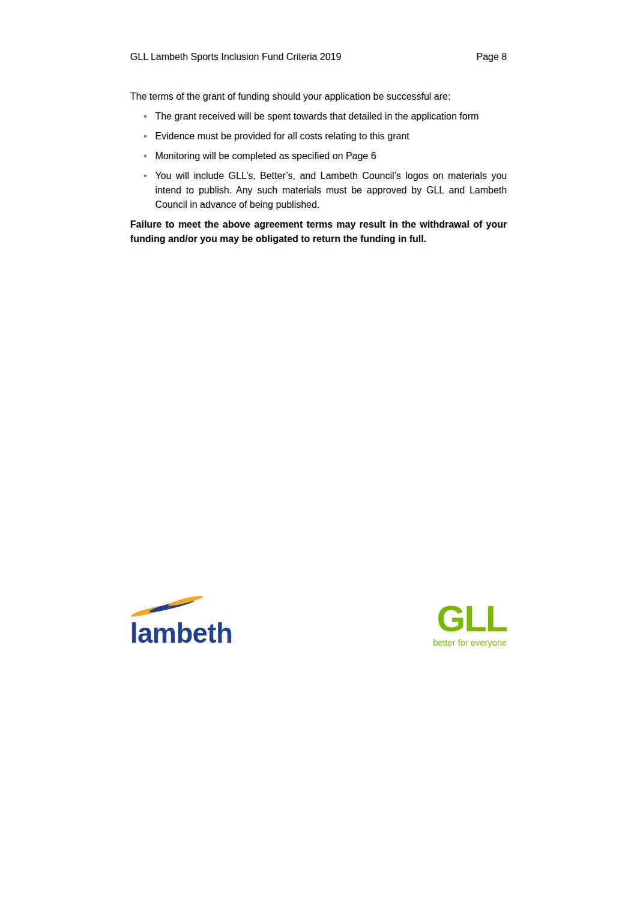GLL Lambeth Sports Inclusion Fund Criteria 2019
Page 8
The terms of the grant of funding should your application be successful are:
The grant received will be spent towards that detailed in the application form
Evidence must be provided for all costs relating to this grant
Monitoring will be completed as specified on Page 6
You will include GLL’s, Better’s, and Lambeth Council’s logos on materials you intend to publish. Any such materials must be approved by GLL and Lambeth Council in advance of being published.
Failure to meet the above agreement terms may result in the withdrawal of your funding and/or you may be obligated to return the funding in full.
lambeth
GLL
better for everyone